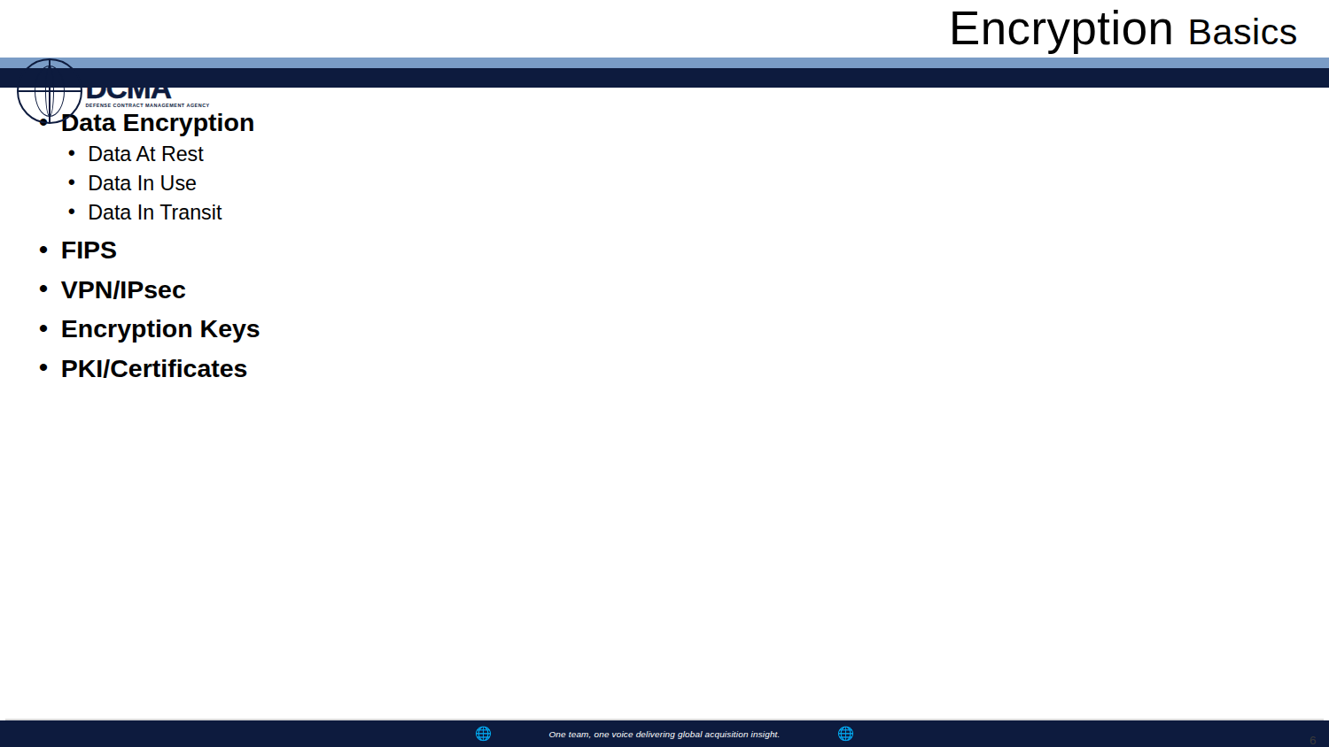Encryption Basics
DCMA Defense Contract Management Agency
Data Encryption
Data At Rest
Data In Use
Data In Transit
FIPS
VPN/IPsec
Encryption Keys
PKI/Certificates
🌐 One team, one voice delivering global acquisition insight. 🌐
6